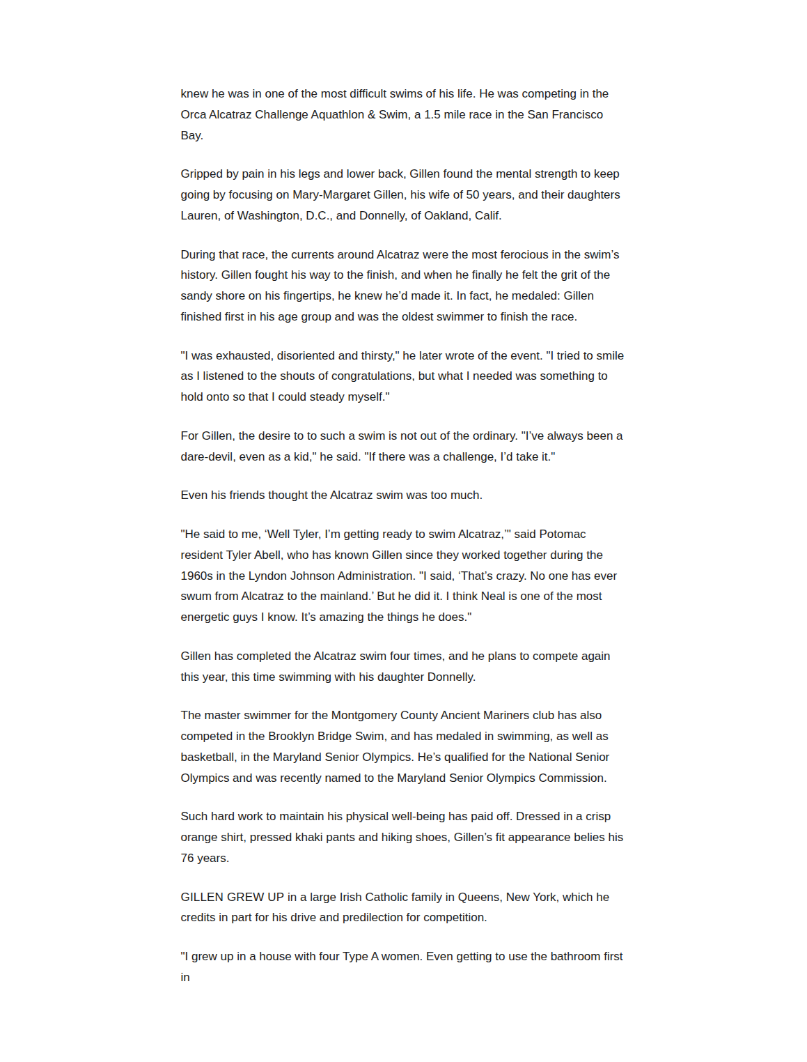knew he was in one of the most difficult swims of his life. He was competing in the Orca Alcatraz Challenge Aquathlon & Swim, a 1.5 mile race in the San Francisco Bay.
Gripped by pain in his legs and lower back, Gillen found the mental strength to keep going by focusing on Mary-Margaret Gillen, his wife of 50 years, and their daughters Lauren, of Washington, D.C., and Donnelly, of Oakland, Calif.
During that race, the currents around Alcatraz were the most ferocious in the swim’s history. Gillen fought his way to the finish, and when he finally he felt the grit of the sandy shore on his fingertips, he knew he’d made it. In fact, he medaled: Gillen finished first in his age group and was the oldest swimmer to finish the race.
"I was exhausted, disoriented and thirsty," he later wrote of the event. "I tried to smile as I listened to the shouts of congratulations, but what I needed was something to hold onto so that I could steady myself."
For Gillen, the desire to to such a swim is not out of the ordinary. "I’ve always been a dare-devil, even as a kid," he said. "If there was a challenge, I’d take it."
Even his friends thought the Alcatraz swim was too much.
"He said to me, ‘Well Tyler, I’m getting ready to swim Alcatraz,’" said Potomac resident Tyler Abell, who has known Gillen since they worked together during the 1960s in the Lyndon Johnson Administration. "I said, ‘That’s crazy. No one has ever swum from Alcatraz to the mainland.’ But he did it. I think Neal is one of the most energetic guys I know. It’s amazing the things he does."
Gillen has completed the Alcatraz swim four times, and he plans to compete again this year, this time swimming with his daughter Donnelly.
The master swimmer for the Montgomery County Ancient Mariners club has also competed in the Brooklyn Bridge Swim, and has medaled in swimming, as well as basketball, in the Maryland Senior Olympics. He’s qualified for the National Senior Olympics and was recently named to the Maryland Senior Olympics Commission.
Such hard work to maintain his physical well-being has paid off. Dressed in a crisp orange shirt, pressed khaki pants and hiking shoes, Gillen’s fit appearance belies his 76 years.
GILLEN GREW UP in a large Irish Catholic family in Queens, New York, which he credits in part for his drive and predilection for competition.
"I grew up in a house with four Type A women. Even getting to use the bathroom first in